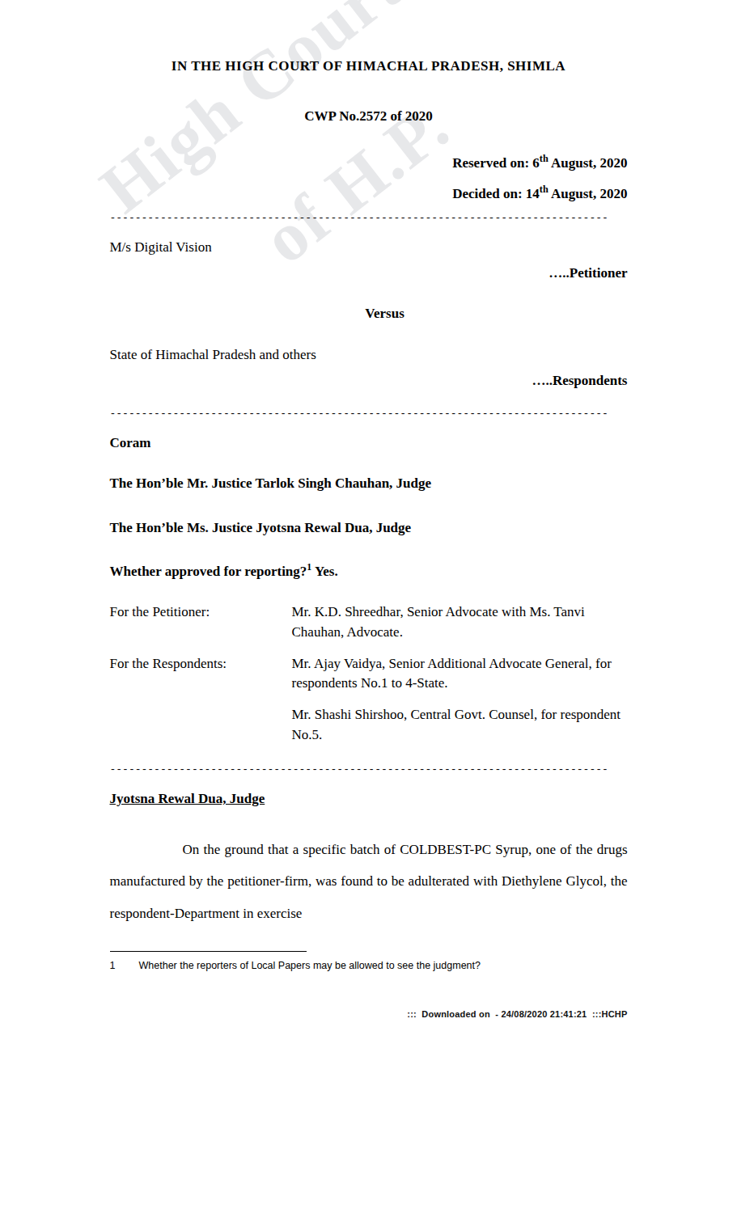High Courtof H.P.
IN THE HIGH COURT OF HIMACHAL PRADESH, SHIMLA
CWP No.2572 of 2020
Reserved on: 6th August, 2020
Decided on: 14th August, 2020
-------------------------------------------------------------------------------
M/s Digital Vision
…..Petitioner
Versus
State of Himachal Pradesh and others
…..Respondents
-------------------------------------------------------------------------------
Coram
The Hon’ble Mr. Justice Tarlok Singh Chauhan, Judge
The Hon’ble Ms. Justice Jyotsna Rewal Dua, Judge
Whether approved for reporting?1 Yes.
| For the Petitioner: | Mr. K.D. Shreedhar, Senior Advocate with Ms. Tanvi Chauhan, Advocate. |
| For the Respondents: | Mr. Ajay Vaidya, Senior Additional Advocate General, for respondents No.1 to 4-State. |
| | Mr. Shashi Shirshoo, Central Govt. Counsel, for respondent No.5. |
-------------------------------------------------------------------------------
Jyotsna Rewal Dua, Judge
On the ground that a specific batch of COLDBEST-PC Syrup, one of the drugs manufactured by the petitioner-firm, was found to be adulterated with Diethylene Glycol, the respondent-Department in exercise
1 Whether the reporters of Local Papers may be allowed to see the judgment?
::: Downloaded on - 24/08/2020 21:41:21 :::HCHP